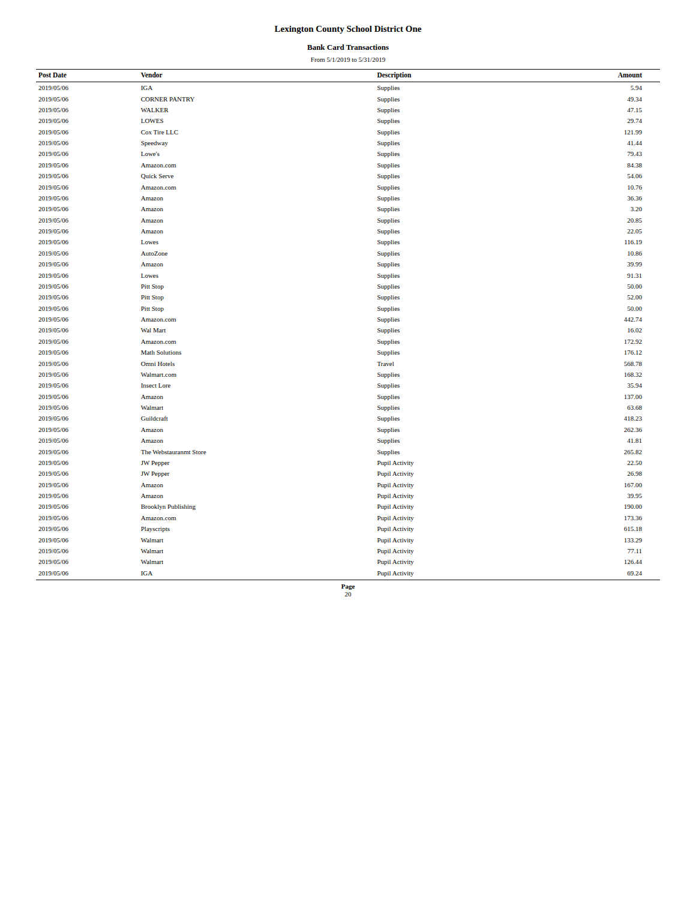Lexington County School District One
Bank Card Transactions
From 5/1/2019 to 5/31/2019
| Post Date | Vendor | Description | Amount |
| --- | --- | --- | --- |
| 2019/05/06 | IGA | Supplies | 5.94 |
| 2019/05/06 | CORNER PANTRY | Supplies | 49.34 |
| 2019/05/06 | WALKER | Supplies | 47.15 |
| 2019/05/06 | LOWES | Supplies | 29.74 |
| 2019/05/06 | Cox Tire LLC | Supplies | 121.99 |
| 2019/05/06 | Speedway | Supplies | 41.44 |
| 2019/05/06 | Lowe's | Supplies | 79.43 |
| 2019/05/06 | Amazon.com | Supplies | 84.38 |
| 2019/05/06 | Quick Serve | Supplies | 54.06 |
| 2019/05/06 | Amazon.com | Supplies | 10.76 |
| 2019/05/06 | Amazon | Supplies | 36.36 |
| 2019/05/06 | Amazon | Supplies | 3.20 |
| 2019/05/06 | Amazon | Supplies | 20.85 |
| 2019/05/06 | Amazon | Supplies | 22.05 |
| 2019/05/06 | Lowes | Supplies | 116.19 |
| 2019/05/06 | AutoZone | Supplies | 10.86 |
| 2019/05/06 | Amazon | Supplies | 39.99 |
| 2019/05/06 | Lowes | Supplies | 91.31 |
| 2019/05/06 | Pitt Stop | Supplies | 50.00 |
| 2019/05/06 | Pitt Stop | Supplies | 52.00 |
| 2019/05/06 | Pitt Stop | Supplies | 50.00 |
| 2019/05/06 | Amazon.com | Supplies | 442.74 |
| 2019/05/06 | Wal Mart | Supplies | 16.02 |
| 2019/05/06 | Amazon.com | Supplies | 172.92 |
| 2019/05/06 | Math Solutions | Supplies | 176.12 |
| 2019/05/06 | Omni Hotels | Travel | 568.78 |
| 2019/05/06 | Walmart.com | Supplies | 168.32 |
| 2019/05/06 | Insect Lore | Supplies | 35.94 |
| 2019/05/06 | Amazon | Supplies | 137.00 |
| 2019/05/06 | Walmart | Supplies | 63.68 |
| 2019/05/06 | Guildcraft | Supplies | 418.23 |
| 2019/05/06 | Amazon | Supplies | 262.36 |
| 2019/05/06 | Amazon | Supplies | 41.81 |
| 2019/05/06 | The Webstauranmt Store | Supplies | 265.82 |
| 2019/05/06 | JW Pepper | Pupil Activity | 22.50 |
| 2019/05/06 | JW Pepper | Pupil Activity | 26.98 |
| 2019/05/06 | Amazon | Pupil Activity | 167.00 |
| 2019/05/06 | Amazon | Pupil Activity | 39.95 |
| 2019/05/06 | Brooklyn Publishing | Pupil Activity | 190.00 |
| 2019/05/06 | Amazon.com | Pupil Activity | 173.36 |
| 2019/05/06 | Playscripts | Pupil Activity | 615.18 |
| 2019/05/06 | Walmart | Pupil Activity | 133.29 |
| 2019/05/06 | Walmart | Pupil Activity | 77.11 |
| 2019/05/06 | Walmart | Pupil Activity | 126.44 |
| 2019/05/06 | IGA | Pupil Activity | 69.24 |
Page 20